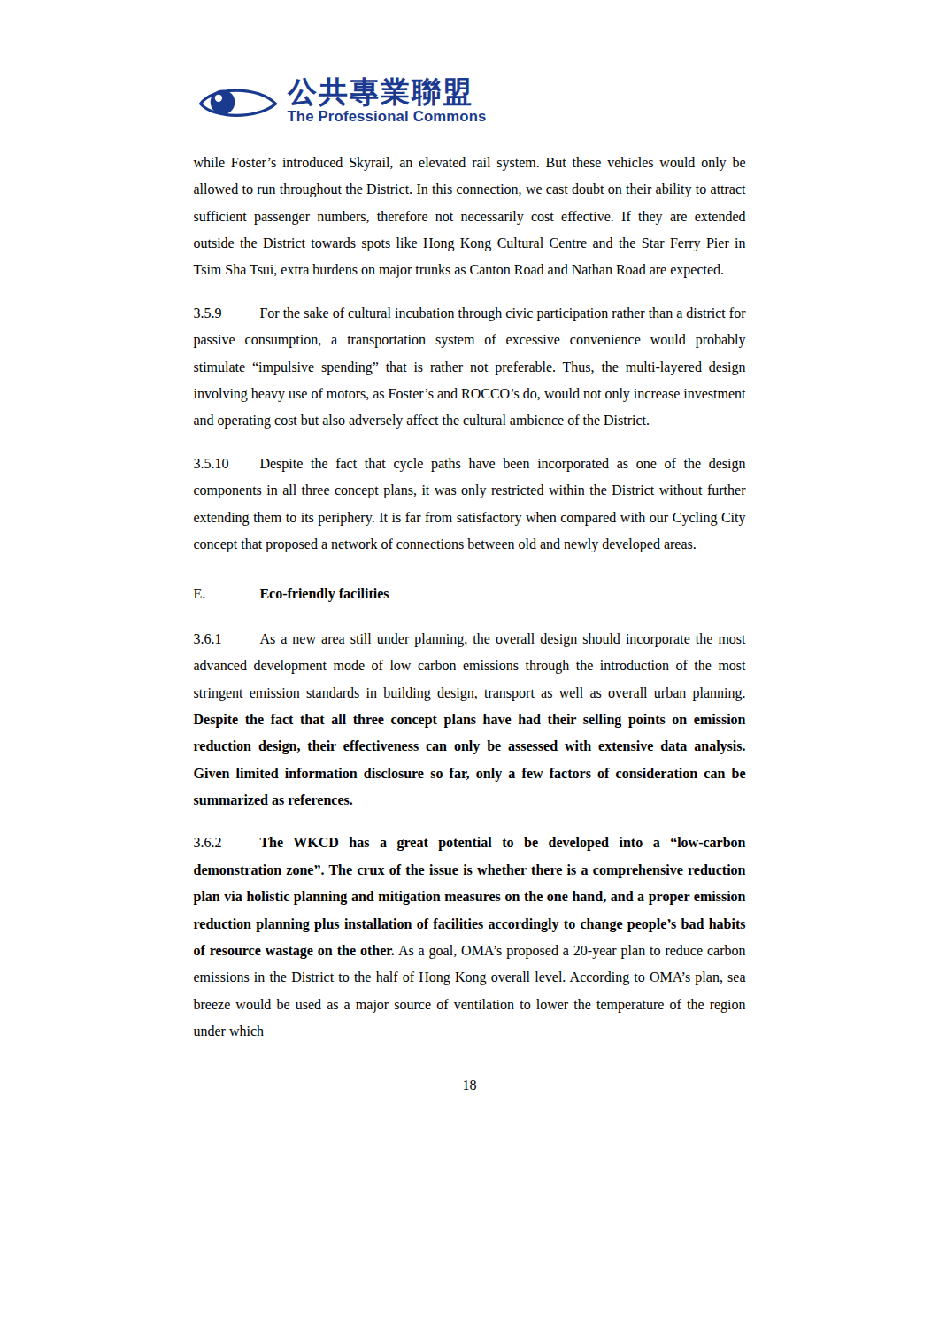公共專業聯盟
The Professional Commons
while Foster’s introduced Skyrail, an elevated rail system. But these vehicles would only be allowed to run throughout the District. In this connection, we cast doubt on their ability to attract sufficient passenger numbers, therefore not necessarily cost effective. If they are extended outside the District towards spots like Hong Kong Cultural Centre and the Star Ferry Pier in Tsim Sha Tsui, extra burdens on major trunks as Canton Road and Nathan Road are expected.
3.5.9 For the sake of cultural incubation through civic participation rather than a district for passive consumption, a transportation system of excessive convenience would probably stimulate “impulsive spending” that is rather not preferable. Thus, the multi-layered design involving heavy use of motors, as Foster’s and ROCCO’s do, would not only increase investment and operating cost but also adversely affect the cultural ambience of the District.
3.5.10 Despite the fact that cycle paths have been incorporated as one of the design components in all three concept plans, it was only restricted within the District without further extending them to its periphery. It is far from satisfactory when compared with our Cycling City concept that proposed a network of connections between old and newly developed areas.
E. Eco-friendly facilities
3.6.1 As a new area still under planning, the overall design should incorporate the most advanced development mode of low carbon emissions through the introduction of the most stringent emission standards in building design, transport as well as overall urban planning. Despite the fact that all three concept plans have had their selling points on emission reduction design, their effectiveness can only be assessed with extensive data analysis. Given limited information disclosure so far, only a few factors of consideration can be summarized as references.
3.6.2 The WKCD has a great potential to be developed into a “low-carbon demonstration zone”. The crux of the issue is whether there is a comprehensive reduction plan via holistic planning and mitigation measures on the one hand, and a proper emission reduction planning plus installation of facilities accordingly to change people’s bad habits of resource wastage on the other. As a goal, OMA’s proposed a 20-year plan to reduce carbon emissions in the District to the half of Hong Kong overall level. According to OMA’s plan, sea breeze would be used as a major source of ventilation to lower the temperature of the region under which
18